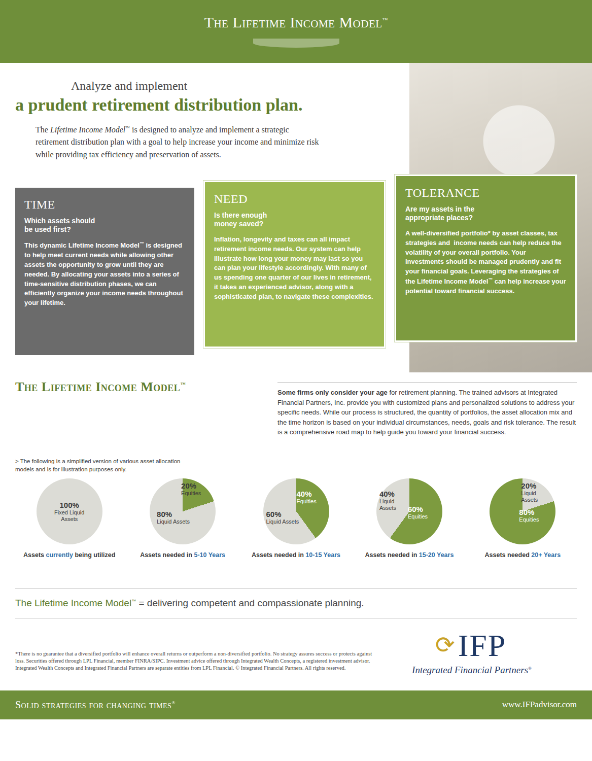The Lifetime Income Model™
Photograph: senior couple at home
Analyze and implement
a prudent retirement distribution plan.
The Lifetime Income Model™ is designed to analyze and implement a strategic retirement distribution plan with a goal to help increase your income and minimize risk while providing tax efficiency and preservation of assets.
TIME
Which assets should
be used first?
This dynamic Lifetime Income Model™ is designed to help meet current needs while allowing other assets the opportunity to grow until they are needed. By allocating your assets into a series of time-sensitive distribution phases, we can efficiently organize your income needs throughout your lifetime.
NEED
Is there enough
money saved?
Inflation, longevity and taxes can all impact retirement income needs. Our system can help illustrate how long your money may last so you can plan your lifestyle accordingly. With many of us spending one quarter of our lives in retirement, it takes an experienced advisor, along with a sophisticated plan, to navigate these complexities.
TOLERANCE
Are my assets in the
appropriate places?
A well-diversified portfolio* by asset classes, tax strategies and income needs can help reduce the volatility of your overall portfolio. Your investments should be managed prudently and fit your financial goals. Leveraging the strategies of the Lifetime Income Model™ can help increase your potential toward financial success.
The Lifetime Income Model™
Some firms only consider your age for retirement planning. The trained advisors at Integrated Financial Partners, Inc. provide you with customized plans and personalized solutions to address your specific needs. While our process is structured, the quantity of portfolios, the asset allocation mix and the time horizon is based on your individual circumstances, needs, goals and risk tolerance. The result is a comprehensive road map to help guide you toward your financial success.
> The following is a simplified version of various asset allocation models and is for illustration purposes only.
100% Fixed Liquid Assets
Assets currently being utilized
20% Equities 80% Liquid Assets
Assets needed in 5-10 Years
40% Equities 60% Liquid Assets
Assets needed in 10-15 Years
60% Equities 40% Liquid Assets
Assets needed in 15-20 Years
20% Liquid Assets 80% Equities
Assets needed 20+ Years
The Lifetime Income Model™ = delivering competent and compassionate planning.
*There is no guarantee that a diversified portfolio will enhance overall returns or outperform a non-diversified portfolio. No strategy assures success or protects against loss. Securities offered through LPL Financial, member FINRA/SIPC. Investment advice offered through Integrated Wealth Concepts, a registered investment advisor. Integrated Wealth Concepts and Integrated Financial Partners are separate entities from LPL Financial. © Integrated Financial Partners. All rights reserved.
⟳IFP
Integrated Financial Partners®
Solid strategies for changing times®
www.IFPadvisor.com